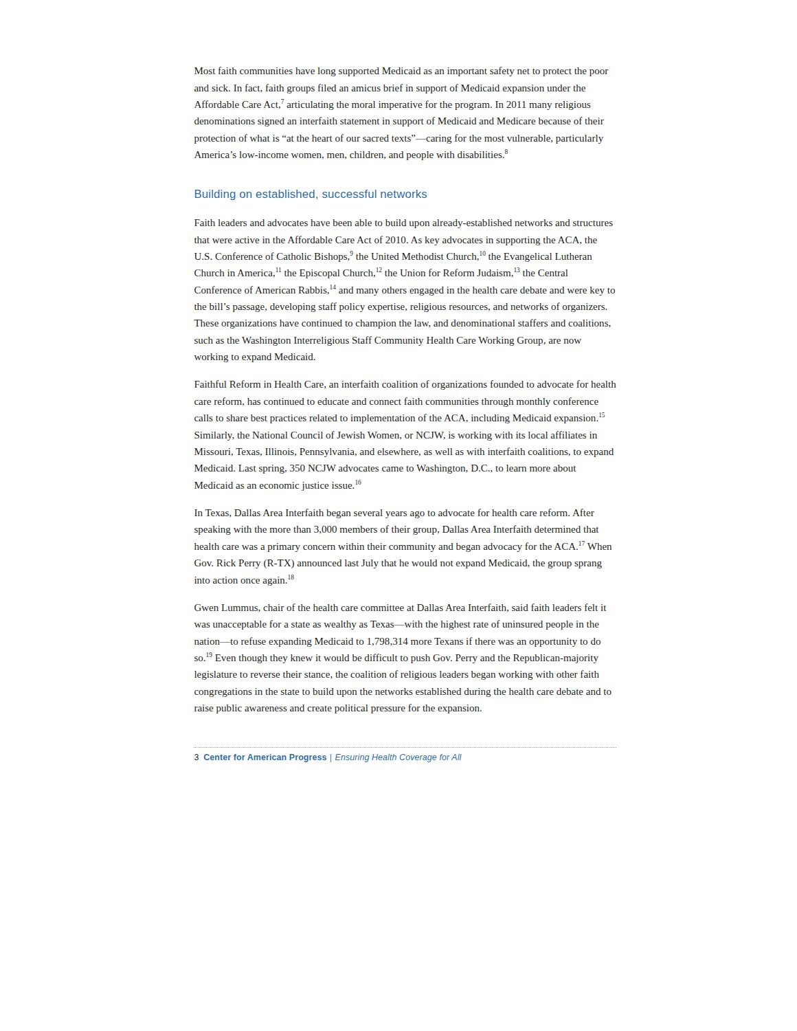Most faith communities have long supported Medicaid as an important safety net to protect the poor and sick. In fact, faith groups filed an amicus brief in support of Medicaid expansion under the Affordable Care Act,7 articulating the moral imperative for the program. In 2011 many religious denominations signed an interfaith statement in support of Medicaid and Medicare because of their protection of what is “at the heart of our sacred texts”—caring for the most vulnerable, particularly America’s low-income women, men, children, and people with disabilities.8
Building on established, successful networks
Faith leaders and advocates have been able to build upon already-established networks and structures that were active in the Affordable Care Act of 2010. As key advocates in supporting the ACA, the U.S. Conference of Catholic Bishops,9 the United Methodist Church,10 the Evangelical Lutheran Church in America,11 the Episcopal Church,12 the Union for Reform Judaism,13 the Central Conference of American Rabbis,14 and many others engaged in the health care debate and were key to the bill’s passage, developing staff policy expertise, religious resources, and networks of organizers. These organizations have continued to champion the law, and denominational staffers and coalitions, such as the Washington Interreligious Staff Community Health Care Working Group, are now working to expand Medicaid.
Faithful Reform in Health Care, an interfaith coalition of organizations founded to advocate for health care reform, has continued to educate and connect faith communities through monthly conference calls to share best practices related to implementation of the ACA, including Medicaid expansion.15 Similarly, the National Council of Jewish Women, or NCJW, is working with its local affiliates in Missouri, Texas, Illinois, Pennsylvania, and elsewhere, as well as with interfaith coalitions, to expand Medicaid. Last spring, 350 NCJW advocates came to Washington, D.C., to learn more about Medicaid as an economic justice issue.16
In Texas, Dallas Area Interfaith began several years ago to advocate for health care reform. After speaking with the more than 3,000 members of their group, Dallas Area Interfaith determined that health care was a primary concern within their community and began advocacy for the ACA.17 When Gov. Rick Perry (R-TX) announced last July that he would not expand Medicaid, the group sprang into action once again.18
Gwen Lummus, chair of the health care committee at Dallas Area Interfaith, said faith leaders felt it was unacceptable for a state as wealthy as Texas—with the highest rate of uninsured people in the nation—to refuse expanding Medicaid to 1,798,314 more Texans if there was an opportunity to do so.19 Even though they knew it would be difficult to push Gov. Perry and the Republican-majority legislature to reverse their stance, the coalition of religious leaders began working with other faith congregations in the state to build upon the networks established during the health care debate and to raise public awareness and create political pressure for the expansion.
3 Center for American Progress|Ensuring Health Coverage for All